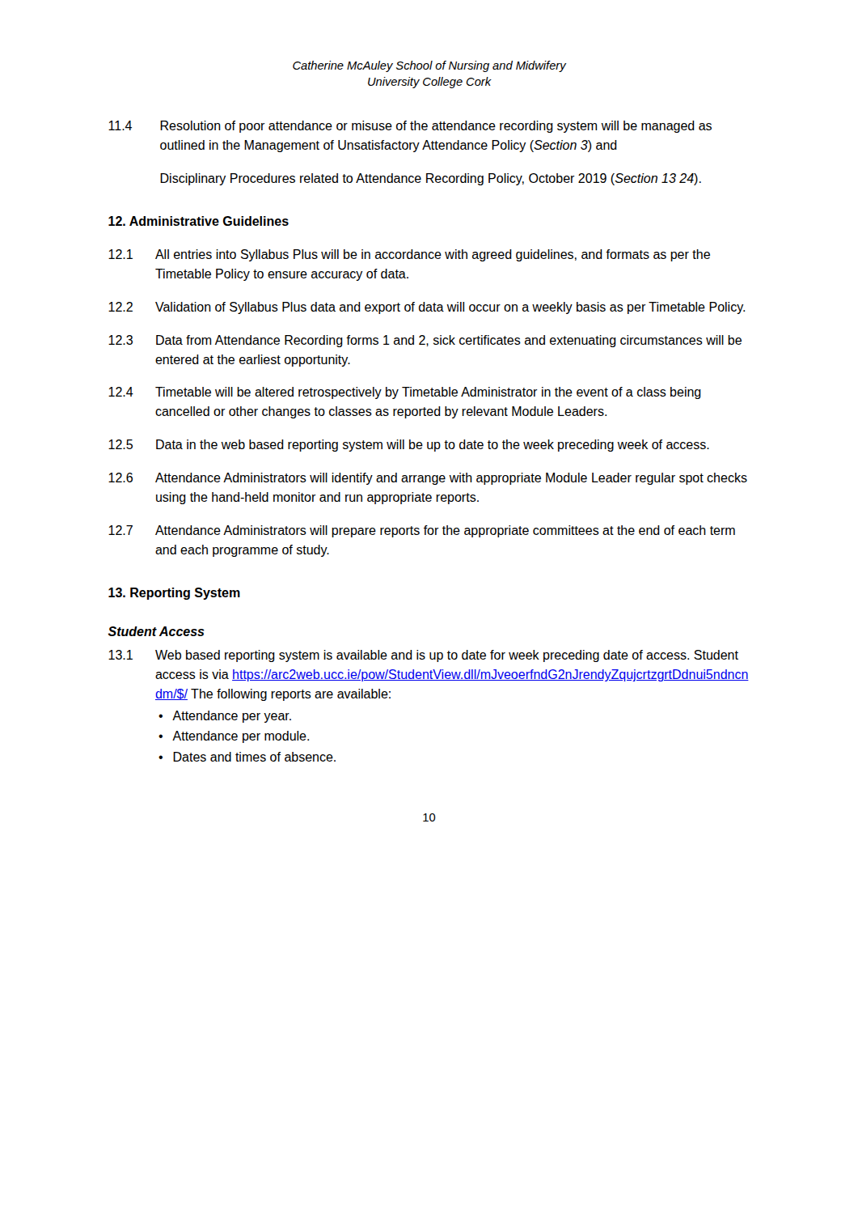Catherine McAuley School of Nursing and Midwifery University College Cork
11.4
Resolution of poor attendance or misuse of the attendance recording system will be managed as outlined in the Management of Unsatisfactory Attendance Policy (Section 3) and
Disciplinary Procedures related to Attendance Recording Policy, October 2019 (Section 13 24).
12. Administrative Guidelines
12.1
All entries into Syllabus Plus will be in accordance with agreed guidelines, and formats as per the Timetable Policy to ensure accuracy of data.
12.2
Validation of Syllabus Plus data and export of data will occur on a weekly basis as per Timetable Policy.
12.3
Data from Attendance Recording forms 1 and 2, sick certificates and extenuating circumstances will be entered at the earliest opportunity.
12.4
Timetable will be altered retrospectively by Timetable Administrator in the event of a class being cancelled or other changes to classes as reported by relevant Module Leaders.
12.5
Data in the web based reporting system will be up to date to the week preceding week of access.
12.6
Attendance Administrators will identify and arrange with appropriate Module Leader regular spot checks using the hand-held monitor and run appropriate reports.
12.7
Attendance Administrators will prepare reports for the appropriate committees at the end of each term and each programme of study.
13. Reporting System
Student Access
13.1
Web based reporting system is available and is up to date for week preceding date of access. Student access is via https://arc2web.ucc.ie/pow/StudentView.dll/mJveoerfndG2nJrendyZqujcrtzgrtDdnui5ndncndm/$/ The following reports are available:
Attendance per year.
Attendance per module.
Dates and times of absence.
10